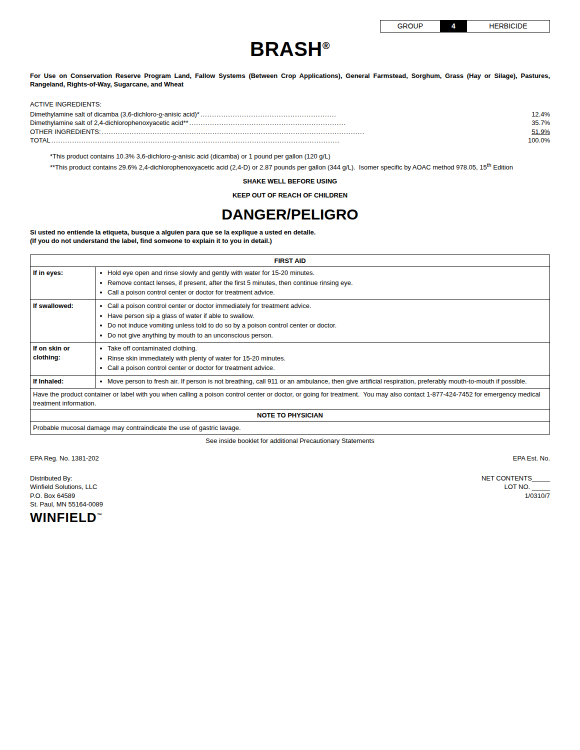| GROUP | 4 | HERBICIDE |
BRASH®
For Use on Conservation Reserve Program Land, Fallow Systems (Between Crop Applications), General Farmstead, Sorghum, Grass (Hay or Silage), Pastures, Rangeland, Rights-of-Way, Sugarcane, and Wheat
ACTIVE INGREDIENTS:
Dimethylamine salt of dicamba (3,6-dichloro-o-anisic acid)* ........................................................... 12.4%
Dimethylamine salt of 2,4-dichlorophenoxyacetic acid** .................................................................... 35.7%
OTHER INGREDIENTS: .................................................................................................................. 51.9%
TOTAL ............................................................................................................................. 100.0%
*This product contains 10.3% 3,6-dichloro-o-anisic acid (dicamba) or 1 pound per gallon (120 g/L)
**This product contains 29.6% 2,4-dichlorophenoxyacetic acid (2,4-D) or 2.87 pounds per gallon (344 g/L). Isomer specific by AOAC method 978.05, 15th Edition
SHAKE WELL BEFORE USING
KEEP OUT OF REACH OF CHILDREN
DANGER/PELIGRO
Si usted no entiende la etiqueta, busque a alguien para que se la explique a usted en detalle.
(If you do not understand the label, find someone to explain it to you in detail.)
| FIRST AID |
| --- |
| If in eyes: | Hold eye open and rinse slowly and gently with water for 15-20 minutes. Remove contact lenses, if present, after the first 5 minutes, then continue rinsing eye. Call a poison control center or doctor for treatment advice. |
| If swallowed: | Call a poison control center or doctor immediately for treatment advice. Have person sip a glass of water if able to swallow. Do not induce vomiting unless told to do so by a poison control center or doctor. Do not give anything by mouth to an unconscious person. |
| If on skin or clothing: | Take off contaminated clothing. Rinse skin immediately with plenty of water for 15-20 minutes. Call a poison control center or doctor for treatment advice. |
| If Inhaled: | Move person to fresh air. If person is not breathing, call 911 or an ambulance, then give artificial respiration, preferably mouth-to-mouth if possible. |
| Have the product container or label with you when calling a poison control center or doctor, or going for treatment. You may also contact 1-877-424-7452 for emergency medical treatment information. |
| NOTE TO PHYSICIAN |
| Probable mucosal damage may contraindicate the use of gastric lavage. |
See inside booklet for additional Precautionary Statements
EPA Reg. No. 1381-202 EPA Est. No.
Distributed By:
Winfield Solutions, LLC
P.O. Box 64589
St. Paul, MN 55164-0089
WINFIELD™
NET CONTENTS_____
LOT NO. _____
1/0310/7